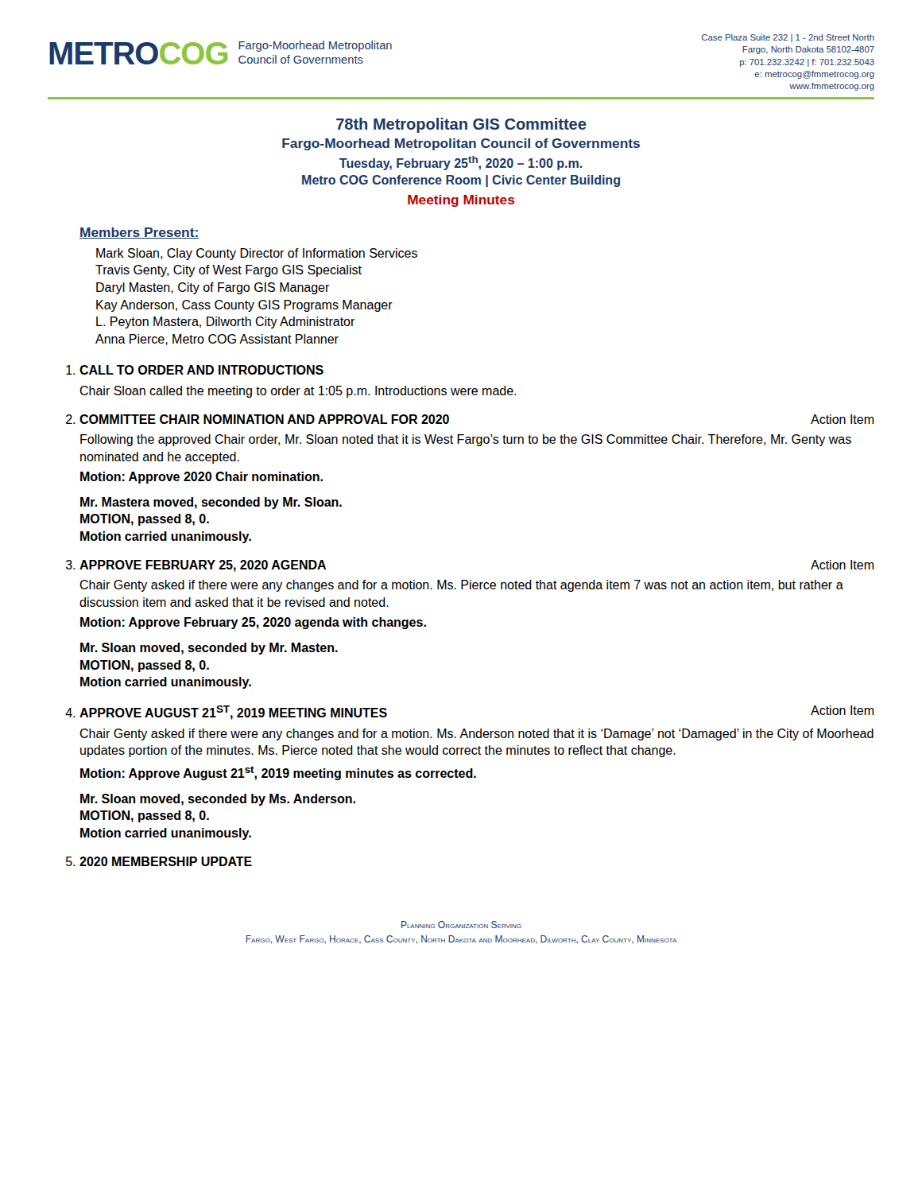METRO COG
Fargo-Moorhead Metropolitan
Council of Governments
Case Plaza Suite 232 | 1 - 2nd Street North
Fargo, North Dakota 58102-4807
p: 701.232.3242 | f: 701.232.5043
e: metrocog@fmmetrocog.org
www.fmmetrocog.org
78th Metropolitan GIS Committee
Fargo-Moorhead Metropolitan Council of Governments
Tuesday, February 25th, 2020 – 1:00 p.m.
Metro COG Conference Room | Civic Center Building
Meeting Minutes
Members Present:
Mark Sloan, Clay County Director of Information Services
Travis Genty, City of West Fargo GIS Specialist
Daryl Masten, City of Fargo GIS Manager
Kay Anderson, Cass County GIS Programs Manager
L. Peyton Mastera, Dilworth City Administrator
Anna Pierce, Metro COG Assistant Planner
Call to Order and Introductions
Chair Sloan called the meeting to order at 1:05 p.m. Introductions were made.
Committee Chair Nomination and Approval for 2020 Action Item
Following the approved Chair order, Mr. Sloan noted that it is West Fargo’s turn to be the GIS Committee Chair. Therefore, Mr. Genty was nominated and he accepted.
Motion: Approve 2020 Chair nomination.
Mr. Mastera moved, seconded by Mr. Sloan.
MOTION, passed 8, 0.
Motion carried unanimously.
Approve February 25, 2020 Agenda Action Item
Chair Genty asked if there were any changes and for a motion. Ms. Pierce noted that agenda item 7 was not an action item, but rather a discussion item and asked that it be revised and noted.
Motion: Approve February 25, 2020 agenda with changes.
Mr. Sloan moved, seconded by Mr. Masten.
MOTION, passed 8, 0.
Motion carried unanimously.
Approve August 21st, 2019 Meeting Minutes Action Item
Chair Genty asked if there were any changes and for a motion. Ms. Anderson noted that it is ‘Damage’ not ‘Damaged’ in the City of Moorhead updates portion of the minutes. Ms. Pierce noted that she would correct the minutes to reflect that change.
Motion: Approve August 21st, 2019 meeting minutes as corrected.
Mr. Sloan moved, seconded by Ms. Anderson.
MOTION, passed 8, 0.
Motion carried unanimously.
2020 Membership Update
Planning Organization Serving
Fargo, West Fargo, Horace, Cass County, North Dakota and Moorhead, Dilworth, Clay County, Minnesota